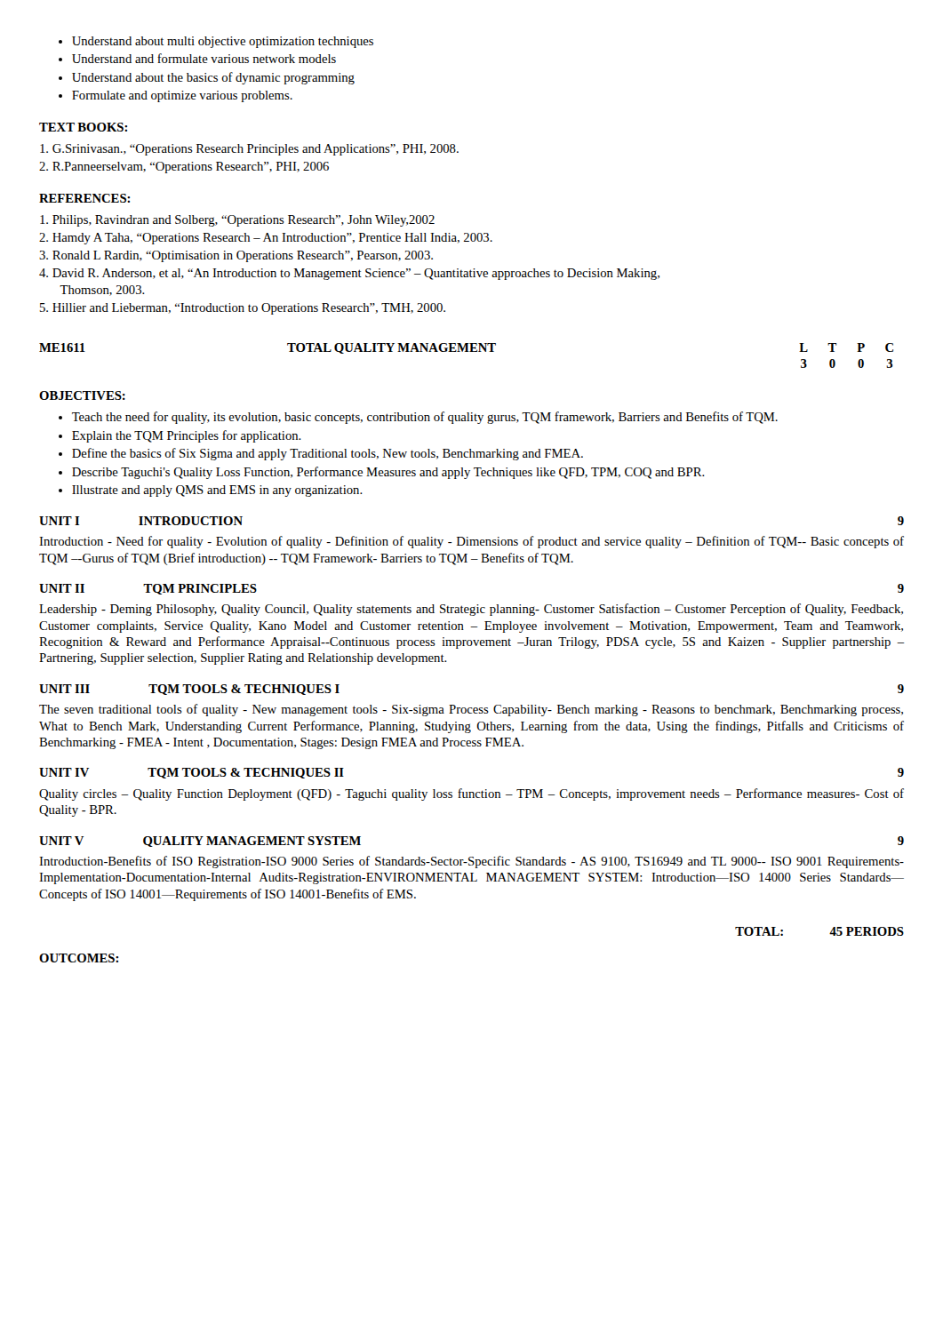Understand about multi objective optimization techniques
Understand and formulate various network models
Understand about the basics of dynamic programming
Formulate and optimize various problems.
TEXT BOOKS:
1. G.Srinivasan., “Operations Research Principles and Applications”, PHI, 2008.
2. R.Panneerselvam, “Operations Research”, PHI, 2006
REFERENCES:
1. Philips, Ravindran and Solberg, “Operations Research”, John Wiley,2002
2. Hamdy A Taha, “Operations Research – An Introduction”, Prentice Hall India, 2003.
3. Ronald L Rardin, “Optimisation in Operations Research”, Pearson, 2003.
4. David R. Anderson, et al, “An Introduction to Management Science” – Quantitative approaches to Decision Making,
Thomson, 2003.
5. Hillier and Lieberman, “Introduction to Operations Research”, TMH, 2000.
| ME1611 | TOTAL QUALITY MANAGEMENT | L T P C |
| | | 3 0 0 3 |
OBJECTIVES:
Teach the need for quality, its evolution, basic concepts, contribution of quality gurus, TQM framework, Barriers and Benefits of TQM.
Explain the TQM Principles for application.
Define the basics of Six Sigma and apply Traditional tools, New tools, Benchmarking and FMEA.
Describe Taguchi's Quality Loss Function, Performance Measures and apply Techniques like QFD, TPM, COQ and BPR.
Illustrate and apply QMS and EMS in any organization.
UNIT I INTRODUCTION 9
Introduction - Need for quality - Evolution of quality - Definition of quality - Dimensions of product and service quality – Definition of TQM-- Basic concepts of TQM –-Gurus of TQM (Brief introduction) -- TQM Framework- Barriers to TQM – Benefits of TQM.
UNIT II TQM PRINCIPLES 9
Leadership - Deming Philosophy, Quality Council, Quality statements and Strategic planning- Customer Satisfaction – Customer Perception of Quality, Feedback, Customer complaints, Service Quality, Kano Model and Customer retention – Employee involvement – Motivation, Empowerment, Team and Teamwork, Recognition & Reward and Performance Appraisal--Continuous process improvement –Juran Trilogy, PDSA cycle, 5S and Kaizen - Supplier partnership – Partnering, Supplier selection, Supplier Rating and Relationship development.
UNIT III TQM TOOLS & TECHNIQUES I 9
The seven traditional tools of quality - New management tools - Six-sigma Process Capability- Bench marking - Reasons to benchmark, Benchmarking process, What to Bench Mark, Understanding Current Performance, Planning, Studying Others, Learning from the data, Using the findings, Pitfalls and Criticisms of Benchmarking - FMEA - Intent , Documentation, Stages: Design FMEA and Process FMEA.
UNIT IV TQM TOOLS & TECHNIQUES II 9
Quality circles – Quality Function Deployment (QFD) - Taguchi quality loss function – TPM – Concepts, improvement needs – Performance measures- Cost of Quality - BPR.
UNIT V QUALITY MANAGEMENT SYSTEM 9
Introduction-Benefits of ISO Registration-ISO 9000 Series of Standards-Sector-Specific Standards - AS 9100, TS16949 and TL 9000-- ISO 9001 Requirements-Implementation-Documentation-Internal Audits-Registration-ENVIRONMENTAL MANAGEMENT SYSTEM: Introduction—ISO 14000 Series Standards—Concepts of ISO 14001—Requirements of ISO 14001-Benefits of EMS.
TOTAL: 45 PERIODS
OUTCOMES: